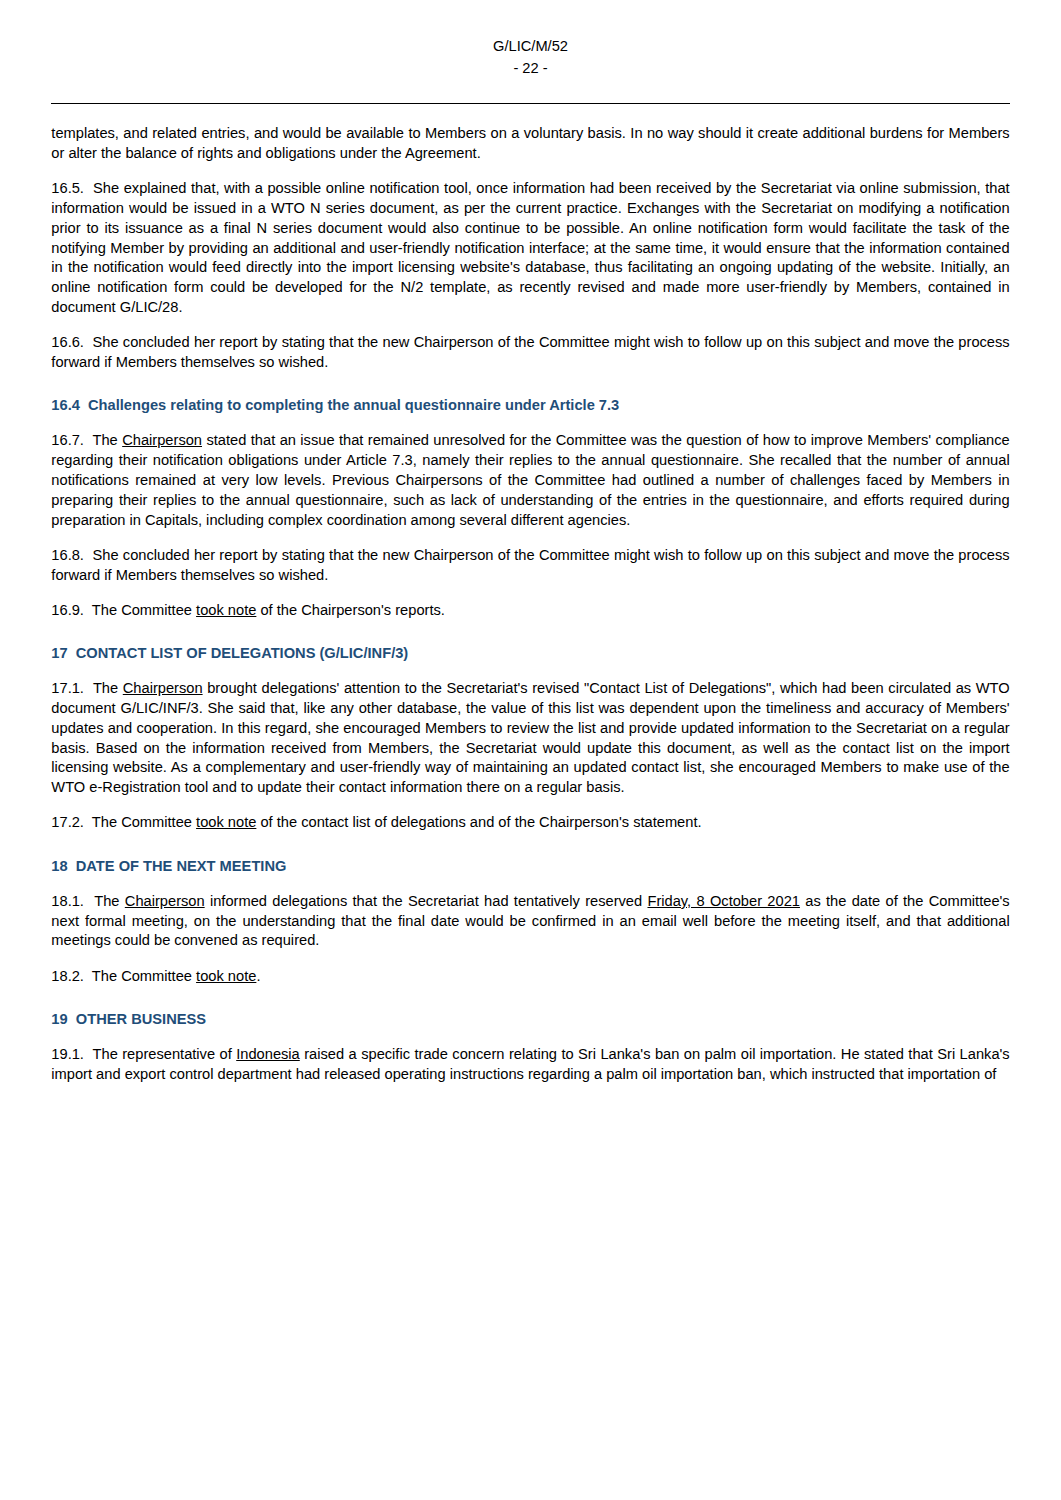G/LIC/M/52
- 22 -
templates, and related entries, and would be available to Members on a voluntary basis. In no way should it create additional burdens for Members or alter the balance of rights and obligations under the Agreement.
16.5. She explained that, with a possible online notification tool, once information had been received by the Secretariat via online submission, that information would be issued in a WTO N series document, as per the current practice. Exchanges with the Secretariat on modifying a notification prior to its issuance as a final N series document would also continue to be possible. An online notification form would facilitate the task of the notifying Member by providing an additional and user-friendly notification interface; at the same time, it would ensure that the information contained in the notification would feed directly into the import licensing website's database, thus facilitating an ongoing updating of the website. Initially, an online notification form could be developed for the N/2 template, as recently revised and made more user-friendly by Members, contained in document G/LIC/28.
16.6. She concluded her report by stating that the new Chairperson of the Committee might wish to follow up on this subject and move the process forward if Members themselves so wished.
16.4 Challenges relating to completing the annual questionnaire under Article 7.3
16.7. The Chairperson stated that an issue that remained unresolved for the Committee was the question of how to improve Members' compliance regarding their notification obligations under Article 7.3, namely their replies to the annual questionnaire. She recalled that the number of annual notifications remained at very low levels. Previous Chairpersons of the Committee had outlined a number of challenges faced by Members in preparing their replies to the annual questionnaire, such as lack of understanding of the entries in the questionnaire, and efforts required during preparation in Capitals, including complex coordination among several different agencies.
16.8. She concluded her report by stating that the new Chairperson of the Committee might wish to follow up on this subject and move the process forward if Members themselves so wished.
16.9. The Committee took note of the Chairperson's reports.
17 CONTACT LIST OF DELEGATIONS (G/LIC/INF/3)
17.1. The Chairperson brought delegations' attention to the Secretariat's revised "Contact List of Delegations", which had been circulated as WTO document G/LIC/INF/3. She said that, like any other database, the value of this list was dependent upon the timeliness and accuracy of Members' updates and cooperation. In this regard, she encouraged Members to review the list and provide updated information to the Secretariat on a regular basis. Based on the information received from Members, the Secretariat would update this document, as well as the contact list on the import licensing website. As a complementary and user-friendly way of maintaining an updated contact list, she encouraged Members to make use of the WTO e-Registration tool and to update their contact information there on a regular basis.
17.2. The Committee took note of the contact list of delegations and of the Chairperson's statement.
18 DATE OF THE NEXT MEETING
18.1. The Chairperson informed delegations that the Secretariat had tentatively reserved Friday, 8 October 2021 as the date of the Committee's next formal meeting, on the understanding that the final date would be confirmed in an email well before the meeting itself, and that additional meetings could be convened as required.
18.2. The Committee took note.
19 OTHER BUSINESS
19.1. The representative of Indonesia raised a specific trade concern relating to Sri Lanka's ban on palm oil importation. He stated that Sri Lanka's import and export control department had released operating instructions regarding a palm oil importation ban, which instructed that importation of